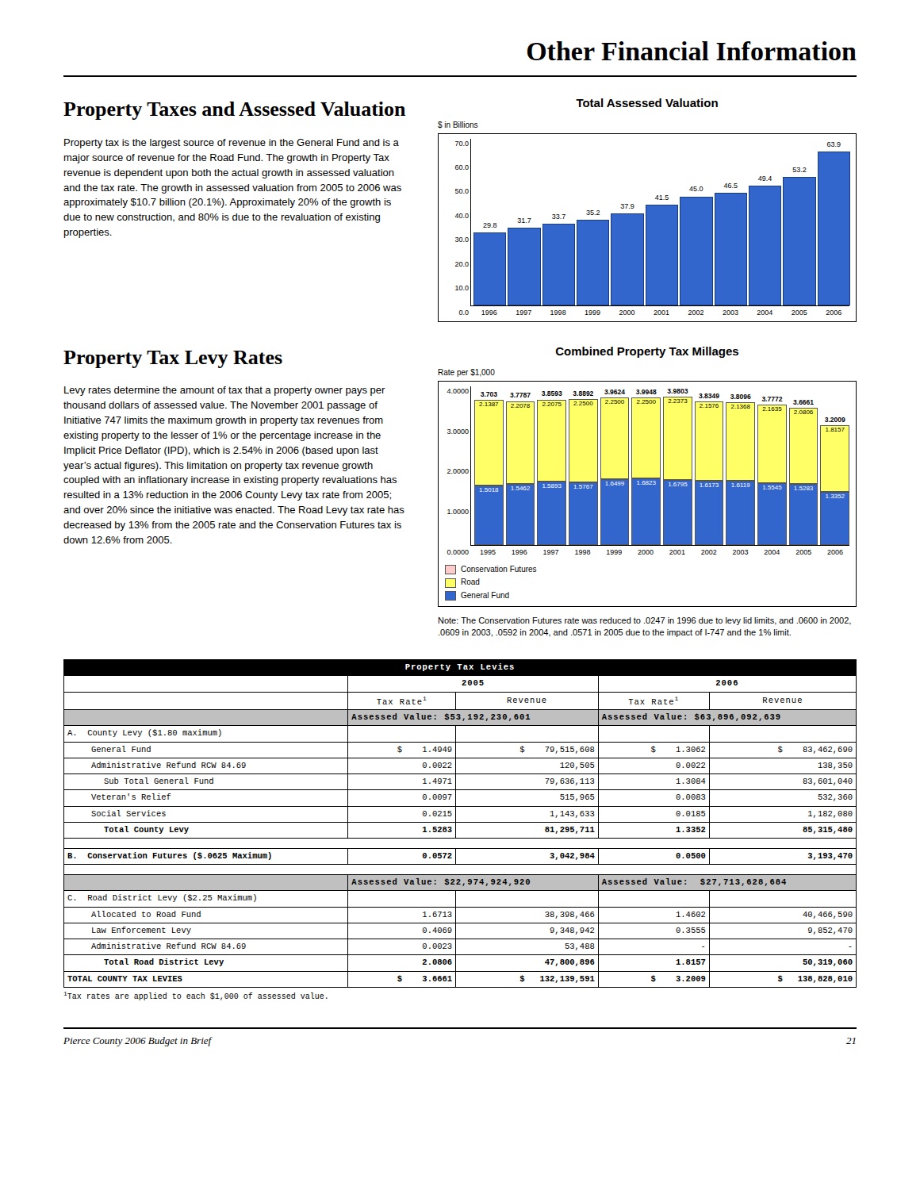Other Financial Information
Property Taxes and Assessed Valuation
Property tax is the largest source of revenue in the General Fund and is a major source of revenue for the Road Fund. The growth in Property Tax revenue is dependent upon both the actual growth in assessed valuation and the tax rate. The growth in assessed valuation from 2005 to 2006 was approximately $10.7 billion (20.1%). Approximately 20% of the growth is due to new construction, and 80% is due to the revaluation of existing properties.
Total Assessed Valuation
$ in Billions
70.0 60.0 50.0 40.0 30.0 20.0 10.0 0.0
29.8
31.7
33.7
35.2
37.9
41.5
45.0
46.5
49.4
53.2
63.9
19961997199819992000200120022003200420052006
Property Tax Levy Rates
Levy rates determine the amount of tax that a property owner pays per thousand dollars of assessed value. The November 2001 passage of Initiative 747 limits the maximum growth in property tax revenues from existing property to the lesser of 1% or the percentage increase in the Implicit Price Deflator (IPD), which is 2.54% in 2006 (based upon last year’s actual figures). This limitation on property tax revenue growth coupled with an inflationary increase in existing property revaluations has resulted in a 13% reduction in the 2006 County Levy tax rate from 2005; and over 20% since the initiative was enacted. The Road Levy tax rate has decreased by 13% from the 2005 rate and the Conservation Futures tax is down 12.6% from 2005.
Combined Property Tax Millages
Rate per $1,000
4.0000 3.0000 2.0000 1.0000 0.0000
3.703
2.1387
1.5018
3.7787
2.2078
1.5462
3.8593
2.2075
1.5893
3.8892
2.2500
1.5767
3.9624
2.2500
1.6499
3.9948
2.2500
1.6823
3.9803
2.2373
1.6795
3.8349
2.1576
1.6173
3.8096
2.1368
1.6119
3.7772
2.1635
1.5545
3.6661
2.0806
1.5283
3.2009
1.8157
1.3352
199519961997199819992000200120022003200420052006
Conservation Futures
Road
General Fund
Note: The Conservation Futures rate was reduced to .0247 in 1996 due to levy lid limits, and .0600 in 2002, .0609 in 2003, .0592 in 2004, and .0571 in 2005 due to the impact of I-747 and the 1% limit.
| Property Tax Levies |
| --- |
| | 2005 | 2006 |
| | Tax Rate 1 | Revenue | Tax Rate 1 | Revenue |
| | Assessed Value: $53,192,230,601 | Assessed Value: $63,896,092,639 |
| A. County Levy ($1.80 maximum) | | | | |
| General Fund | $ 1.4949 | $ 79,515,608 | $ 1.3062 | $ 83,462,690 |
| Administrative Refund RCW 84.69 | 0.0022 | 120,505 | 0.0022 | 138,350 |
| Sub Total General Fund | 1.4971 | 79,636,113 | 1.3084 | 83,601,040 |
| Veteran's Relief | 0.0097 | 515,965 | 0.0083 | 532,360 |
| Social Services | 0.0215 | 1,143,633 | 0.0185 | 1,182,080 |
| Total County Levy | 1.5283 | 81,295,711 | 1.3352 | 85,315,480 |
| B. Conservation Futures ($.0625 Maximum) | 0.0572 | 3,042,984 | 0.0500 | 3,193,470 |
| | Assessed Value: $22,974,924,920 | Assessed Value: $27,713,628,684 |
| C. Road District Levy ($2.25 Maximum) | | | | |
| Allocated to Road Fund | 1.6713 | 38,398,466 | 1.4602 | 40,466,590 |
| Law Enforcement Levy | 0.4069 | 9,348,942 | 0.3555 | 9,852,470 |
| Administrative Refund RCW 84.69 | 0.0023 | 53,488 | - | - |
| Total Road District Levy | 2.0806 | 47,800,896 | 1.8157 | 50,319,060 |
| TOTAL COUNTY TAX LEVIES | $ 3.6661 | $ 132,139,591 | $ 3.2009 | $ 138,828,010 |
1Tax rates are applied to each $1,000 of assessed value.
Pierce County 2006 Budget in Brief
21